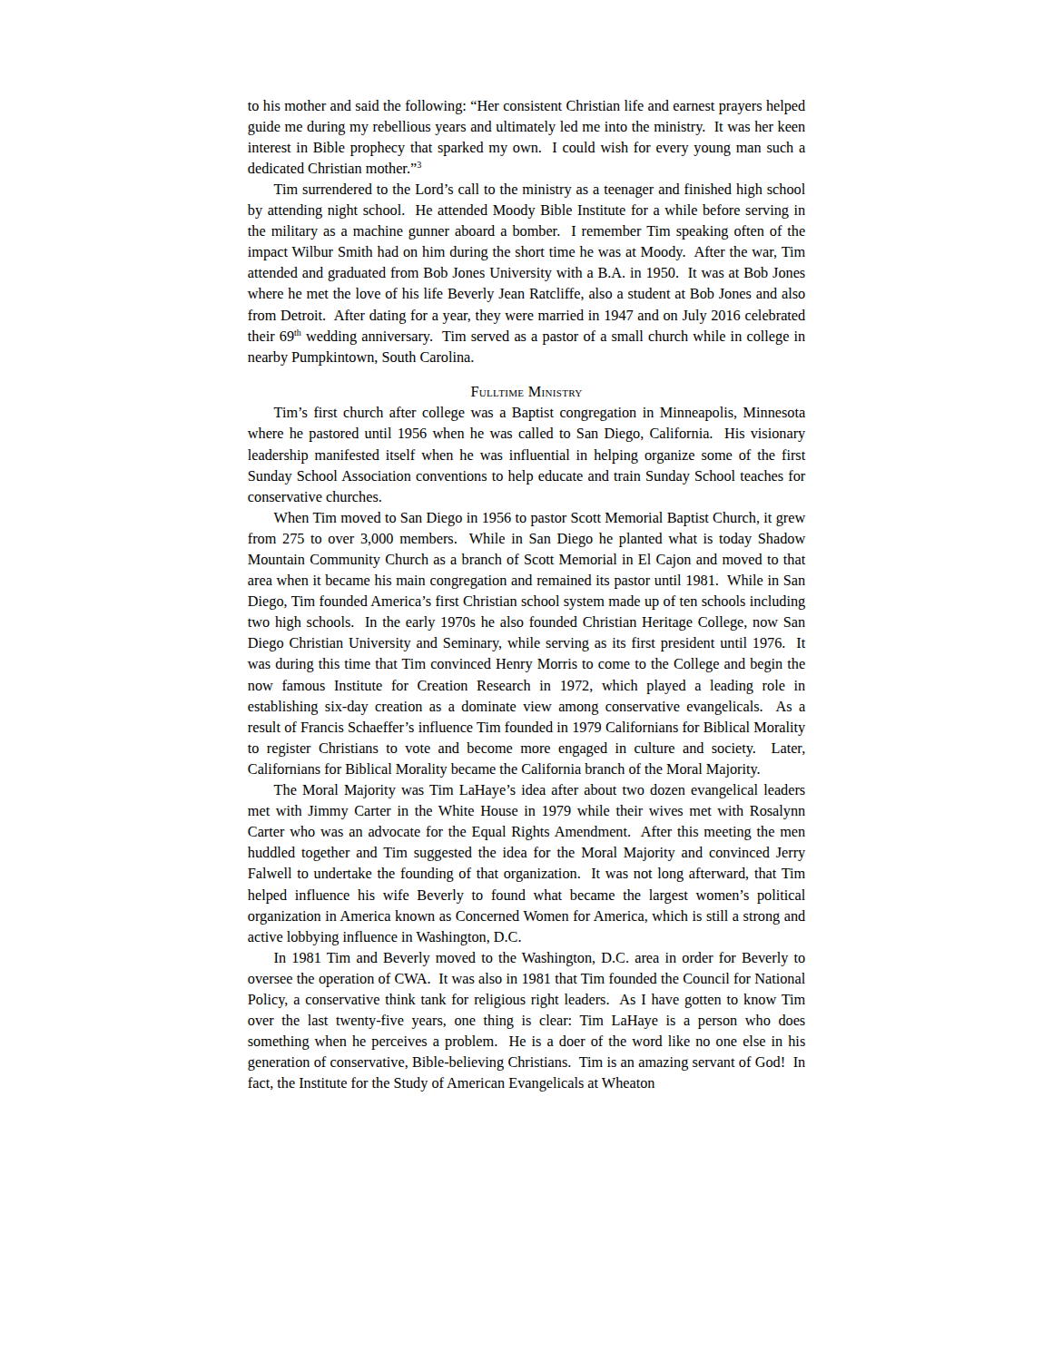to his mother and said the following: “Her consistent Christian life and earnest prayers helped guide me during my rebellious years and ultimately led me into the ministry. It was her keen interest in Bible prophecy that sparked my own. I could wish for every young man such a dedicated Christian mother.”3
Tim surrendered to the Lord’s call to the ministry as a teenager and finished high school by attending night school. He attended Moody Bible Institute for a while before serving in the military as a machine gunner aboard a bomber. I remember Tim speaking often of the impact Wilbur Smith had on him during the short time he was at Moody. After the war, Tim attended and graduated from Bob Jones University with a B.A. in 1950. It was at Bob Jones where he met the love of his life Beverly Jean Ratcliffe, also a student at Bob Jones and also from Detroit. After dating for a year, they were married in 1947 and on July 2016 celebrated their 69th wedding anniversary. Tim served as a pastor of a small church while in college in nearby Pumpkintown, South Carolina.
Fulltime Ministry
Tim’s first church after college was a Baptist congregation in Minneapolis, Minnesota where he pastored until 1956 when he was called to San Diego, California. His visionary leadership manifested itself when he was influential in helping organize some of the first Sunday School Association conventions to help educate and train Sunday School teaches for conservative churches.
When Tim moved to San Diego in 1956 to pastor Scott Memorial Baptist Church, it grew from 275 to over 3,000 members. While in San Diego he planted what is today Shadow Mountain Community Church as a branch of Scott Memorial in El Cajon and moved to that area when it became his main congregation and remained its pastor until 1981. While in San Diego, Tim founded America’s first Christian school system made up of ten schools including two high schools. In the early 1970s he also founded Christian Heritage College, now San Diego Christian University and Seminary, while serving as its first president until 1976. It was during this time that Tim convinced Henry Morris to come to the College and begin the now famous Institute for Creation Research in 1972, which played a leading role in establishing six-day creation as a dominate view among conservative evangelicals. As a result of Francis Schaeffer’s influence Tim founded in 1979 Californians for Biblical Morality to register Christians to vote and become more engaged in culture and society. Later, Californians for Biblical Morality became the California branch of the Moral Majority.
The Moral Majority was Tim LaHaye’s idea after about two dozen evangelical leaders met with Jimmy Carter in the White House in 1979 while their wives met with Rosalynn Carter who was an advocate for the Equal Rights Amendment. After this meeting the men huddled together and Tim suggested the idea for the Moral Majority and convinced Jerry Falwell to undertake the founding of that organization. It was not long afterward, that Tim helped influence his wife Beverly to found what became the largest women’s political organization in America known as Concerned Women for America, which is still a strong and active lobbying influence in Washington, D.C.
In 1981 Tim and Beverly moved to the Washington, D.C. area in order for Beverly to oversee the operation of CWA. It was also in 1981 that Tim founded the Council for National Policy, a conservative think tank for religious right leaders. As I have gotten to know Tim over the last twenty-five years, one thing is clear: Tim LaHaye is a person who does something when he perceives a problem. He is a doer of the word like no one else in his generation of conservative, Bible-believing Christians. Tim is an amazing servant of God! In fact, the Institute for the Study of American Evangelicals at Wheaton